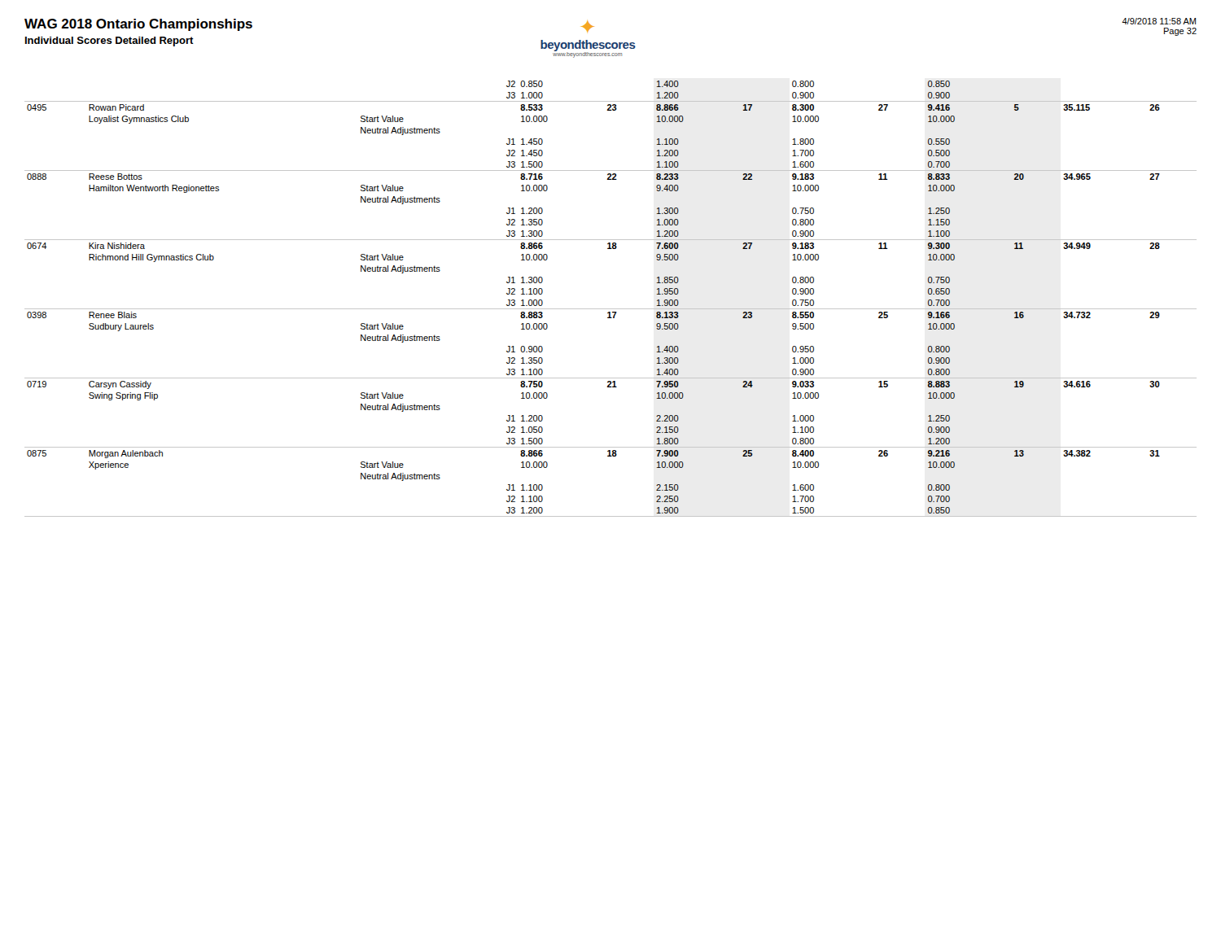WAG 2018 Ontario Championships
Individual Scores Detailed Report
✦
beyondthescores
www.beyondthescores.com
4/9/2018 11:58 AM
Page 32
| | | J2 | 0.850 | | 1.400 | | 0.800 | | 0.850 | | | |
| | | J3 | 1.000 | | 1.200 | | 0.900 | | 0.900 | | | |
| 0495 | Rowan Picard | | 8.533 | 23 | 8.866 | 17 | 8.300 | 27 | 9.416 | 5 | 35.115 | 26 |
| | Loyalist Gymnastics Club | Start Value | 10.000 | | 10.000 | | 10.000 | | 10.000 | | | |
| | | Neutral Adjustments | | | | | | | | | | |
| | | J1 | 1.450 | | 1.100 | | 1.800 | | 0.550 | | | |
| | | J2 | 1.450 | | 1.200 | | 1.700 | | 0.500 | | | |
| | | J3 | 1.500 | | 1.100 | | 1.600 | | 0.700 | | | |
| 0888 | Reese Bottos | | 8.716 | 22 | 8.233 | 22 | 9.183 | 11 | 8.833 | 20 | 34.965 | 27 |
| | Hamilton Wentworth Regionettes | Start Value | 10.000 | | 9.400 | | 10.000 | | 10.000 | | | |
| | | Neutral Adjustments | | | | | | | | | | |
| | | J1 | 1.200 | | 1.300 | | 0.750 | | 1.250 | | | |
| | | J2 | 1.350 | | 1.000 | | 0.800 | | 1.150 | | | |
| | | J3 | 1.300 | | 1.200 | | 0.900 | | 1.100 | | | |
| 0674 | Kira Nishidera | | 8.866 | 18 | 7.600 | 27 | 9.183 | 11 | 9.300 | 11 | 34.949 | 28 |
| | Richmond Hill Gymnastics Club | Start Value | 10.000 | | 9.500 | | 10.000 | | 10.000 | | | |
| | | Neutral Adjustments | | | | | | | | | | |
| | | J1 | 1.300 | | 1.850 | | 0.800 | | 0.750 | | | |
| | | J2 | 1.100 | | 1.950 | | 0.900 | | 0.650 | | | |
| | | J3 | 1.000 | | 1.900 | | 0.750 | | 0.700 | | | |
| 0398 | Renee Blais | | 8.883 | 17 | 8.133 | 23 | 8.550 | 25 | 9.166 | 16 | 34.732 | 29 |
| | Sudbury Laurels | Start Value | 10.000 | | 9.500 | | 9.500 | | 10.000 | | | |
| | | Neutral Adjustments | | | | | | | | | | |
| | | J1 | 0.900 | | 1.400 | | 0.950 | | 0.800 | | | |
| | | J2 | 1.350 | | 1.300 | | 1.000 | | 0.900 | | | |
| | | J3 | 1.100 | | 1.400 | | 0.900 | | 0.800 | | | |
| 0719 | Carsyn Cassidy | | 8.750 | 21 | 7.950 | 24 | 9.033 | 15 | 8.883 | 19 | 34.616 | 30 |
| | Swing Spring Flip | Start Value | 10.000 | | 10.000 | | 10.000 | | 10.000 | | | |
| | | Neutral Adjustments | | | | | | | | | | |
| | | J1 | 1.200 | | 2.200 | | 1.000 | | 1.250 | | | |
| | | J2 | 1.050 | | 2.150 | | 1.100 | | 0.900 | | | |
| | | J3 | 1.500 | | 1.800 | | 0.800 | | 1.200 | | | |
| 0875 | Morgan Aulenbach | | 8.866 | 18 | 7.900 | 25 | 8.400 | 26 | 9.216 | 13 | 34.382 | 31 |
| | Xperience | Start Value | 10.000 | | 10.000 | | 10.000 | | 10.000 | | | |
| | | Neutral Adjustments | | | | | | | | | | |
| | | J1 | 1.100 | | 2.150 | | 1.600 | | 0.800 | | | |
| | | J2 | 1.100 | | 2.250 | | 1.700 | | 0.700 | | | |
| | | J3 | 1.200 | | 1.900 | | 1.500 | | 0.850 | | | |